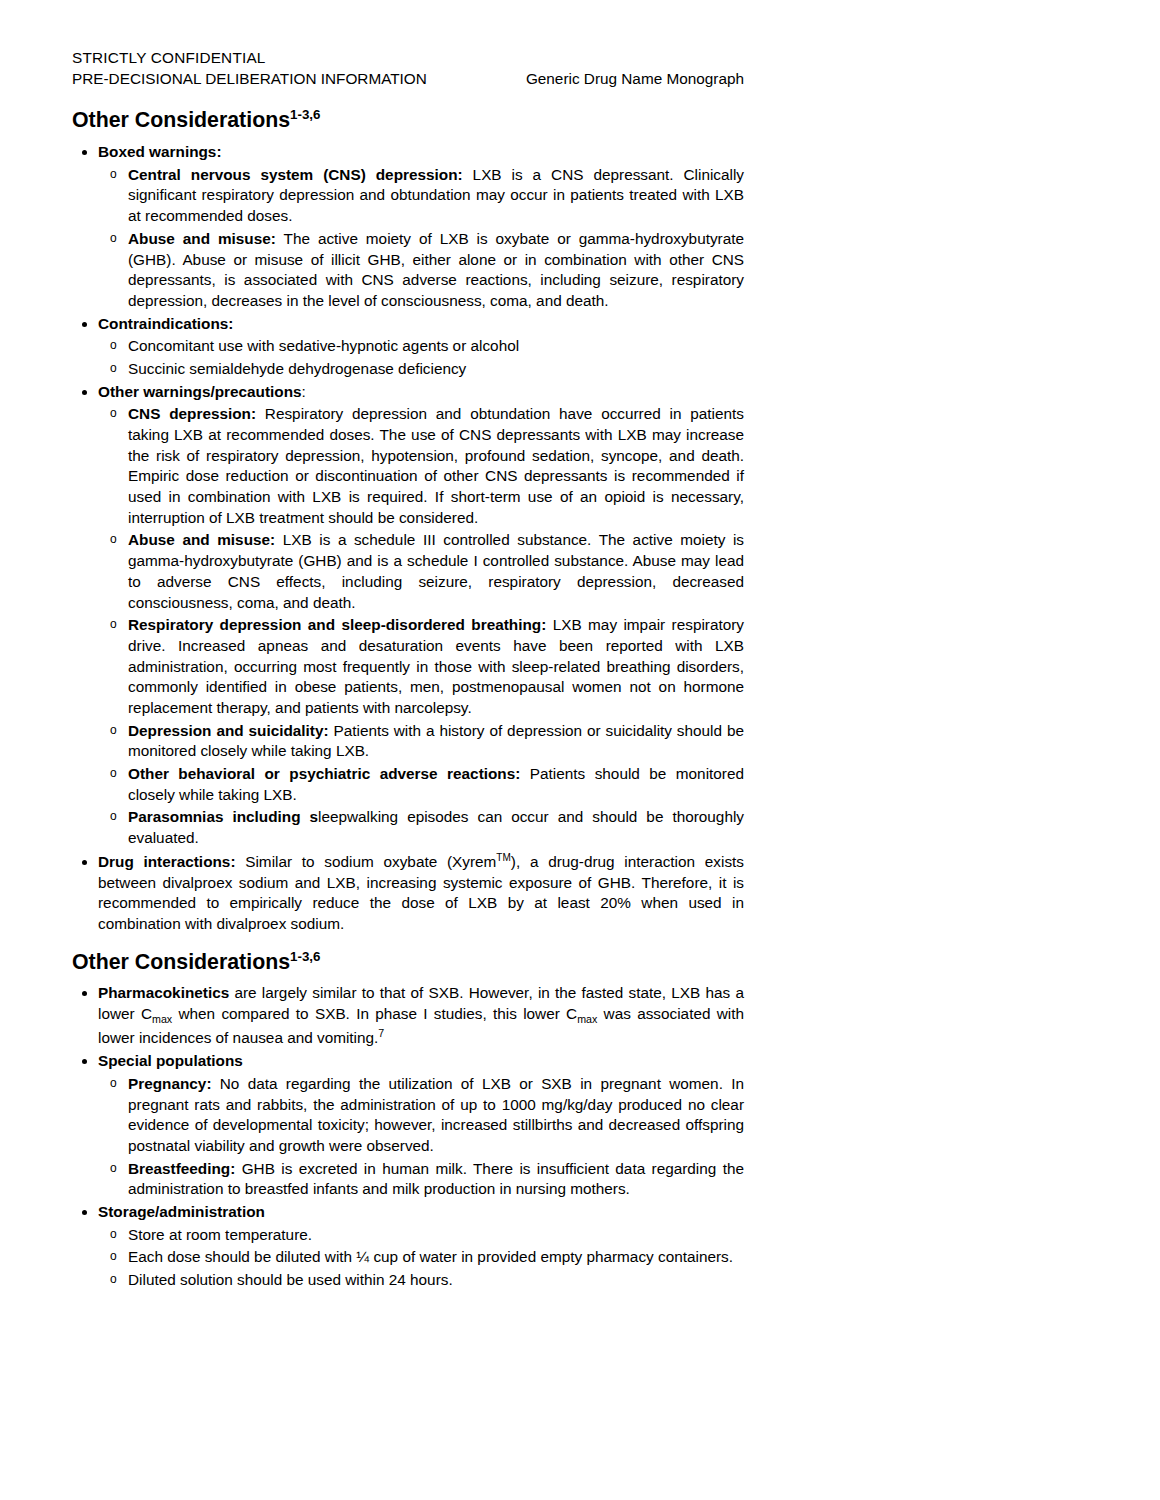STRICTLY CONFIDENTIAL PRE-DECISIONAL DELIBERATION INFORMATION Generic Drug Name Monograph
Other Considerations1-3,6
Boxed warnings:
Central nervous system (CNS) depression: LXB is a CNS depressant. Clinically significant respiratory depression and obtundation may occur in patients treated with LXB at recommended doses.
Abuse and misuse: The active moiety of LXB is oxybate or gamma-hydroxybutyrate (GHB). Abuse or misuse of illicit GHB, either alone or in combination with other CNS depressants, is associated with CNS adverse reactions, including seizure, respiratory depression, decreases in the level of consciousness, coma, and death.
Contraindications:
Concomitant use with sedative-hypnotic agents or alcohol
Succinic semialdehyde dehydrogenase deficiency
Other warnings/precautions:
CNS depression: Respiratory depression and obtundation have occurred in patients taking LXB at recommended doses. The use of CNS depressants with LXB may increase the risk of respiratory depression, hypotension, profound sedation, syncope, and death. Empiric dose reduction or discontinuation of other CNS depressants is recommended if used in combination with LXB is required. If short-term use of an opioid is necessary, interruption of LXB treatment should be considered.
Abuse and misuse: LXB is a schedule III controlled substance. The active moiety is gamma-hydroxybutyrate (GHB) and is a schedule I controlled substance. Abuse may lead to adverse CNS effects, including seizure, respiratory depression, decreased consciousness, coma, and death.
Respiratory depression and sleep-disordered breathing: LXB may impair respiratory drive. Increased apneas and desaturation events have been reported with LXB administration, occurring most frequently in those with sleep-related breathing disorders, commonly identified in obese patients, men, postmenopausal women not on hormone replacement therapy, and patients with narcolepsy.
Depression and suicidality: Patients with a history of depression or suicidality should be monitored closely while taking LXB.
Other behavioral or psychiatric adverse reactions: Patients should be monitored closely while taking LXB.
Parasomnias including sleepwalking episodes can occur and should be thoroughly evaluated.
Drug interactions: Similar to sodium oxybate (XyremTM), a drug-drug interaction exists between divalproex sodium and LXB, increasing systemic exposure of GHB. Therefore, it is recommended to empirically reduce the dose of LXB by at least 20% when used in combination with divalproex sodium.
Other Considerations1-3,6
Pharmacokinetics are largely similar to that of SXB. However, in the fasted state, LXB has a lower Cmax when compared to SXB. In phase I studies, this lower Cmax was associated with lower incidences of nausea and vomiting.7
Special populations
Pregnancy: No data regarding the utilization of LXB or SXB in pregnant women. In pregnant rats and rabbits, the administration of up to 1000 mg/kg/day produced no clear evidence of developmental toxicity; however, increased stillbirths and decreased offspring postnatal viability and growth were observed.
Breastfeeding: GHB is excreted in human milk. There is insufficient data regarding the administration to breastfed infants and milk production in nursing mothers.
Storage/administration
Store at room temperature.
Each dose should be diluted with ¼ cup of water in provided empty pharmacy containers.
Diluted solution should be used within 24 hours.